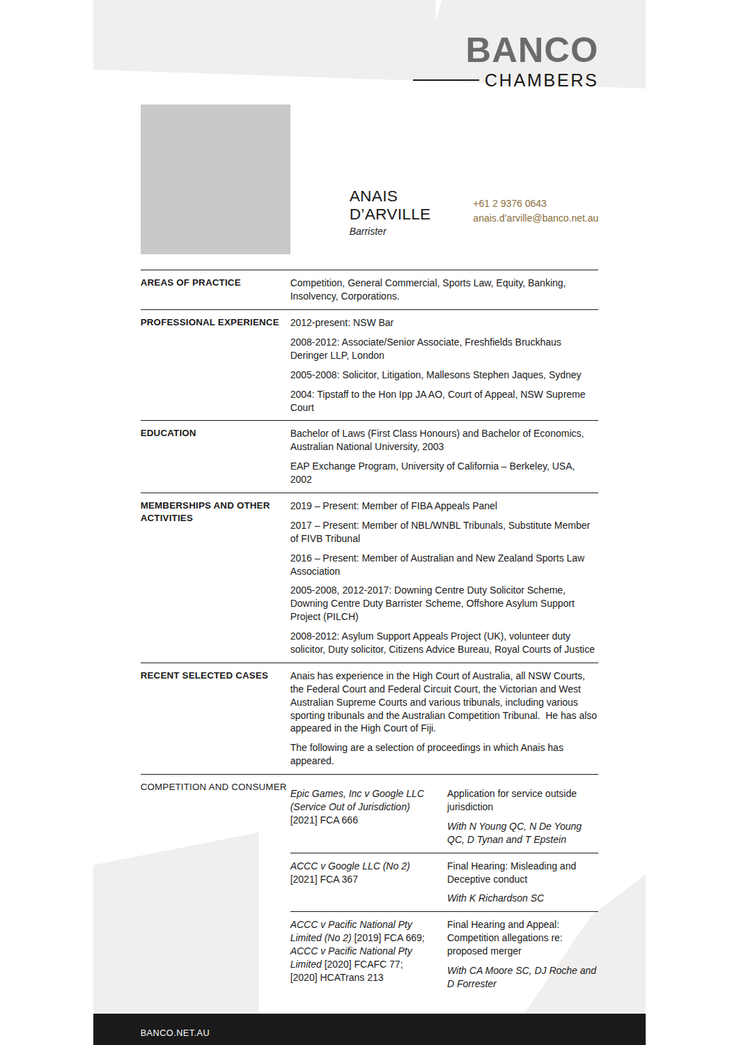BANCO
CHAMBERS
ANAIS
D’ARVILLE
Barrister
+61 2 9376 0643 anais.d’arville@banco.net.au
| Areas of Practice | Competition, General Commercial, Sports Law, Equity, Banking, Insolvency, Corporations. |
| Professional Experience | 2012-present: NSW Bar 2008-2012: Associate/Senior Associate, Freshfields Bruckhaus Deringer LLP, London 2005-2008: Solicitor, Litigation, Mallesons Stephen Jaques, Sydney 2004: Tipstaff to the Hon Ipp JA AO, Court of Appeal, NSW Supreme Court |
| Education | Bachelor of Laws (First Class Honours) and Bachelor of Economics, Australian National University, 2003 EAP Exchange Program, University of California – Berkeley, USA, 2002 |
| Memberships and Other Activities | 2019 – Present: Member of FIBA Appeals Panel 2017 – Present: Member of NBL/WNBL Tribunals, Substitute Member of FIVB Tribunal 2016 – Present: Member of Australian and New Zealand Sports Law Association 2005-2008, 2012-2017: Downing Centre Duty Solicitor Scheme, Downing Centre Duty Barrister Scheme, Offshore Asylum Support Project (PILCH) 2008-2012: Asylum Support Appeals Project (UK), volunteer duty solicitor, Duty solicitor, Citizens Advice Bureau, Royal Courts of Justice |
| Recent Selected Cases | Anais has experience in the High Court of Australia, all NSW Courts, the Federal Court and Federal Circuit Court, the Victorian and West Australian Supreme Courts and various tribunals, including various sporting tribunals and the Australian Competition Tribunal. He has also appeared in the High Court of Fiji. The following are a selection of proceedings in which Anais has appeared. |
| Competition and Consumer | / Epic Games, Inc v Google LLC (Service Out of Jurisdiction) [2021] FCA 666 / Application for service outside jurisdiction With N Young QC, N De Young QC, D Tynan and T Epstein / / ACCC v Google LLC (No 2) [2021] FCA 367 / Final Hearing: Misleading and Deceptive conduct With K Richardson SC / / ACCC v Pacific National Pty Limited (No 2) [2019] FCA 669; ACCC v Pacific National Pty Limited [2020] FCAFC 77; [2020] HCATrans 213 / Final Hearing and Appeal: Competition allegations re: proposed merger With CA Moore SC, DJ Roche and D Forrester / |
BANCO.NET.AU